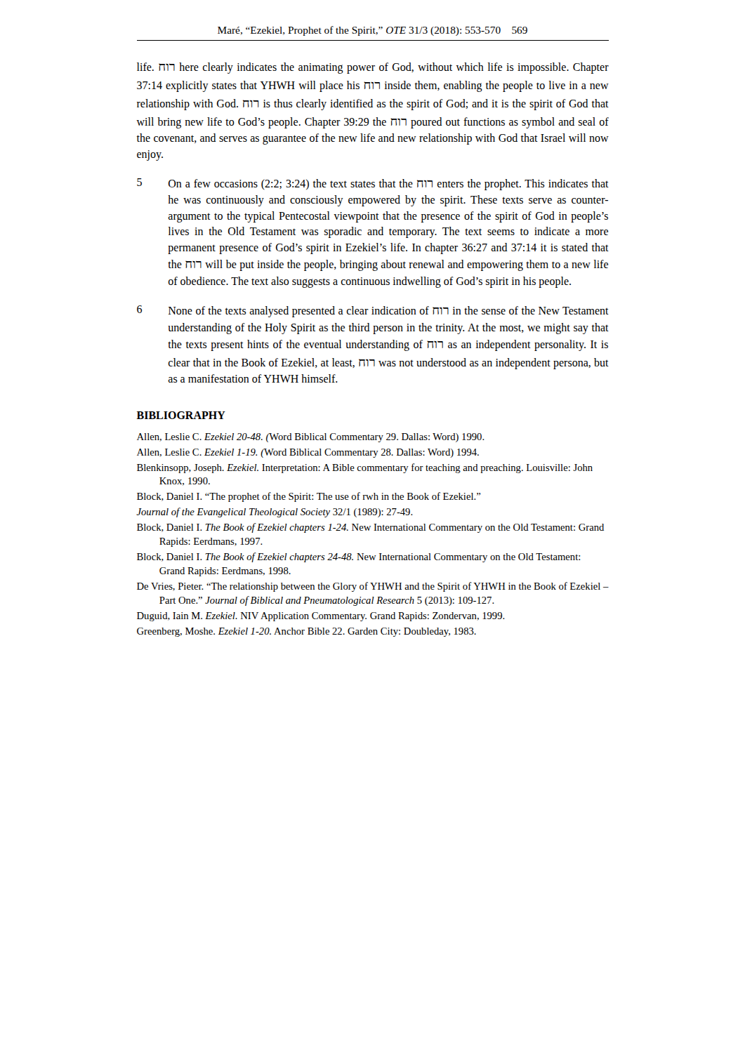Maré, “Ezekiel, Prophet of the Spirit,” OTE 31/3 (2018): 553-570 569
life. רוח here clearly indicates the animating power of God, without which life is impossible. Chapter 37:14 explicitly states that YHWH will place his רוח inside them, enabling the people to live in a new relationship with God. רוח is thus clearly identified as the spirit of God; and it is the spirit of God that will bring new life to God’s people. Chapter 39:29 the רוח poured out functions as symbol and seal of the covenant, and serves as guarantee of the new life and new relationship with God that Israel will now enjoy.
5
On a few occasions (2:2; 3:24) the text states that the רוח enters the prophet. This indicates that he was continuously and consciously empowered by the spirit. These texts serve as counter-argument to the typical Pentecostal viewpoint that the presence of the spirit of God in people’s lives in the Old Testament was sporadic and temporary. The text seems to indicate a more permanent presence of God’s spirit in Ezekiel’s life. In chapter 36:27 and 37:14 it is stated that the רוח will be put inside the people, bringing about renewal and empowering them to a new life of obedience. The text also suggests a continuous indwelling of God’s spirit in his people.
6
None of the texts analysed presented a clear indication of רוח in the sense of the New Testament understanding of the Holy Spirit as the third person in the trinity. At the most, we might say that the texts present hints of the eventual understanding of רוח as an independent personality. It is clear that in the Book of Ezekiel, at least, רוח was not understood as an independent persona, but as a manifestation of YHWH himself.
BIBLIOGRAPHY
Allen, Leslie C. Ezekiel 20-48. (Word Biblical Commentary 29. Dallas: Word) 1990.
Allen, Leslie C. Ezekiel 1-19. (Word Biblical Commentary 28. Dallas: Word) 1994.
Blenkinsopp, Joseph. Ezekiel. Interpretation: A Bible commentary for teaching and preaching. Louisville: John Knox, 1990.
Block, Daniel I. “The prophet of the Spirit: The use of rwh in the Book of Ezekiel.”
Journal of the Evangelical Theological Society 32/1 (1989): 27-49.
Block, Daniel I. The Book of Ezekiel chapters 1-24. New International Commentary on the Old Testament: Grand Rapids: Eerdmans, 1997.
Block, Daniel I. The Book of Ezekiel chapters 24-48. New International Commentary on the Old Testament: Grand Rapids: Eerdmans, 1998.
De Vries, Pieter. “The relationship between the Glory of YHWH and the Spirit of YHWH in the Book of Ezekiel – Part One.” Journal of Biblical and Pneumatological Research 5 (2013): 109-127.
Duguid, Iain M. Ezekiel. NIV Application Commentary. Grand Rapids: Zondervan, 1999.
Greenberg, Moshe. Ezekiel 1-20. Anchor Bible 22. Garden City: Doubleday, 1983.